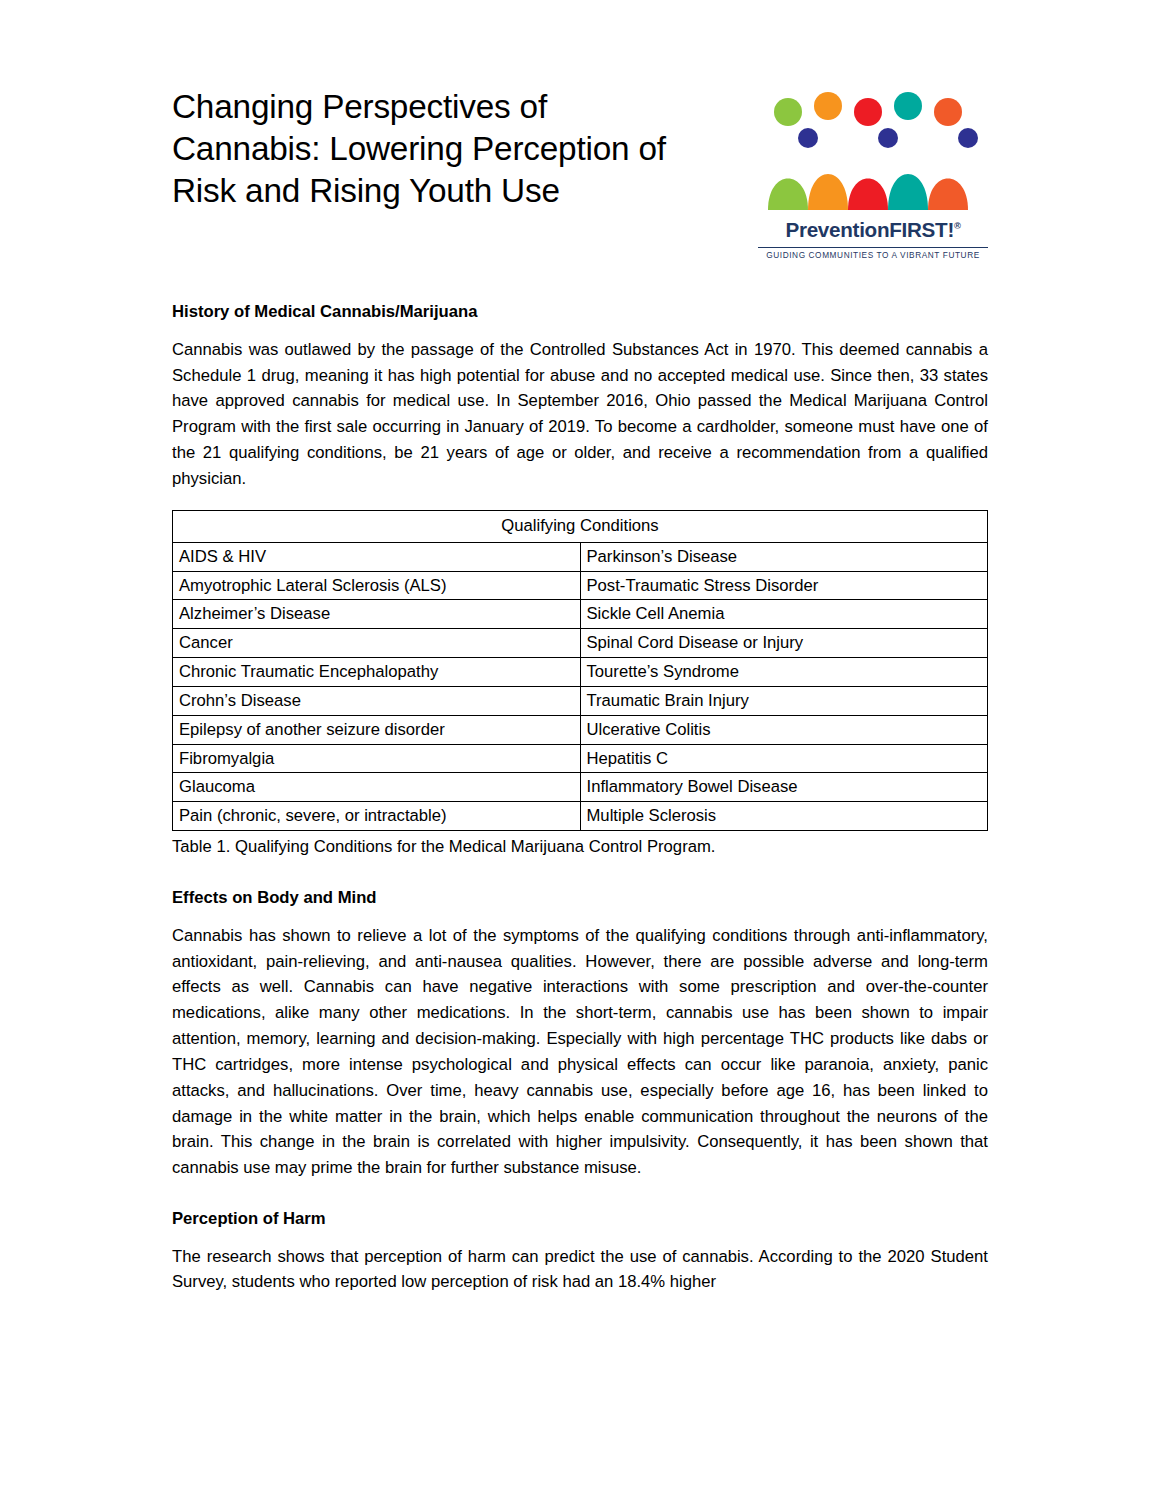Changing Perspectives of Cannabis: Lowering Perception of Risk and Rising Youth Use
PreventionFIRST!®
Guiding Communities to a Vibrant Future
History of Medical Cannabis/Marijuana
Cannabis was outlawed by the passage of the Controlled Substances Act in 1970. This deemed cannabis a Schedule 1 drug, meaning it has high potential for abuse and no accepted medical use. Since then, 33 states have approved cannabis for medical use. In September 2016, Ohio passed the Medical Marijuana Control Program with the first sale occurring in January of 2019. To become a cardholder, someone must have one of the 21 qualifying conditions, be 21 years of age or older, and receive a recommendation from a qualified physician.
Qualifying Conditions
| AIDS & HIV | Parkinson’s Disease |
| Amyotrophic Lateral Sclerosis (ALS) | Post-Traumatic Stress Disorder |
| Alzheimer’s Disease | Sickle Cell Anemia |
| Cancer | Spinal Cord Disease or Injury |
| Chronic Traumatic Encephalopathy | Tourette’s Syndrome |
| Crohn’s Disease | Traumatic Brain Injury |
| Epilepsy of another seizure disorder | Ulcerative Colitis |
| Fibromyalgia | Hepatitis C |
| Glaucoma | Inflammatory Bowel Disease |
| Pain (chronic, severe, or intractable) | Multiple Sclerosis |
Table 1. Qualifying Conditions for the Medical Marijuana Control Program.
Effects on Body and Mind
Cannabis has shown to relieve a lot of the symptoms of the qualifying conditions through anti-inflammatory, antioxidant, pain-relieving, and anti-nausea qualities. However, there are possible adverse and long-term effects as well. Cannabis can have negative interactions with some prescription and over-the-counter medications, alike many other medications. In the short-term, cannabis use has been shown to impair attention, memory, learning and decision-making. Especially with high percentage THC products like dabs or THC cartridges, more intense psychological and physical effects can occur like paranoia, anxiety, panic attacks, and hallucinations. Over time, heavy cannabis use, especially before age 16, has been linked to damage in the white matter in the brain, which helps enable communication throughout the neurons of the brain. This change in the brain is correlated with higher impulsivity. Consequently, it has been shown that cannabis use may prime the brain for further substance misuse.
Perception of Harm
The research shows that perception of harm can predict the use of cannabis. According to the 2020 Student Survey, students who reported low perception of risk had an 18.4% higher